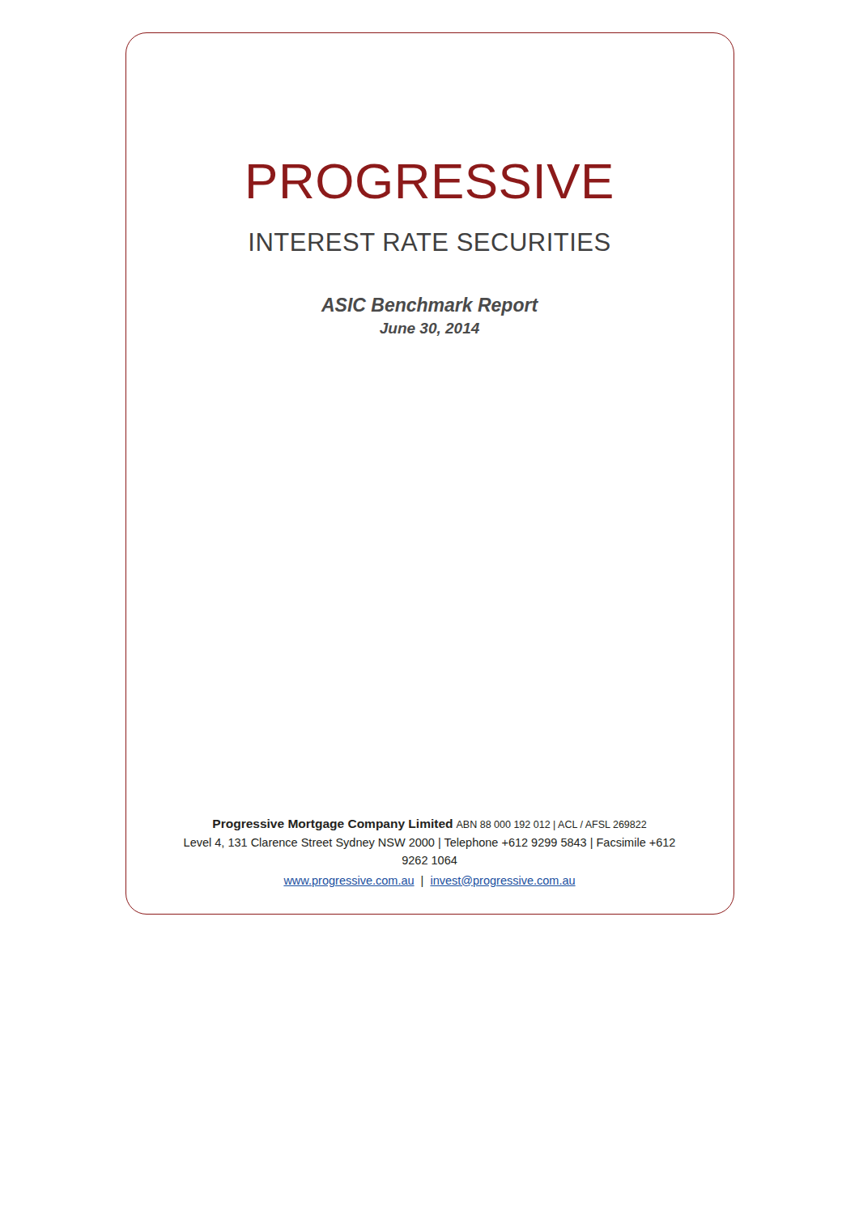PROGRESSIVE
INTEREST RATE SECURITIES
ASIC Benchmark Report
June 30, 2014
Progressive Mortgage Company Limited ABN 88 000 192 012 | ACL / AFSL 269822
Level 4, 131 Clarence Street Sydney NSW 2000 | Telephone +612 9299 5843 | Facsimile +612 9262 1064
www.progressive.com.au | invest@progressive.com.au